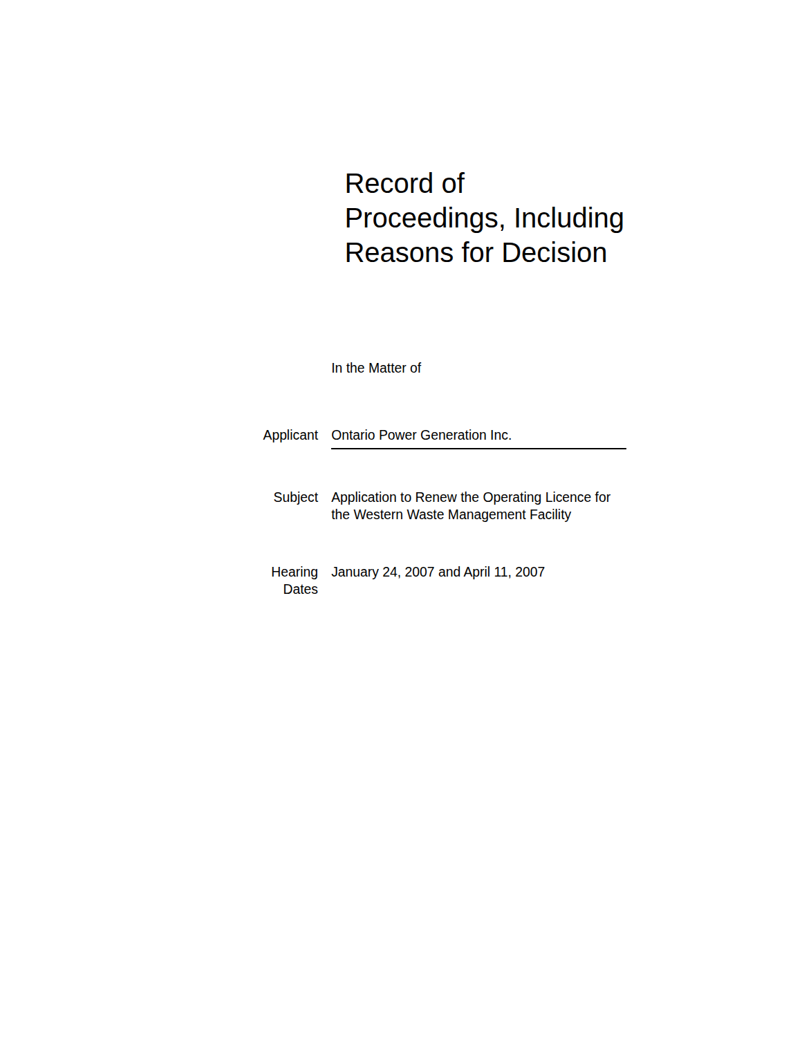Record of Proceedings, Including Reasons for Decision
In the Matter of
Applicant
Ontario Power Generation Inc.
Subject
Application to Renew the Operating Licence for the Western Waste Management Facility
Hearing Dates
January 24, 2007 and April 11, 2007